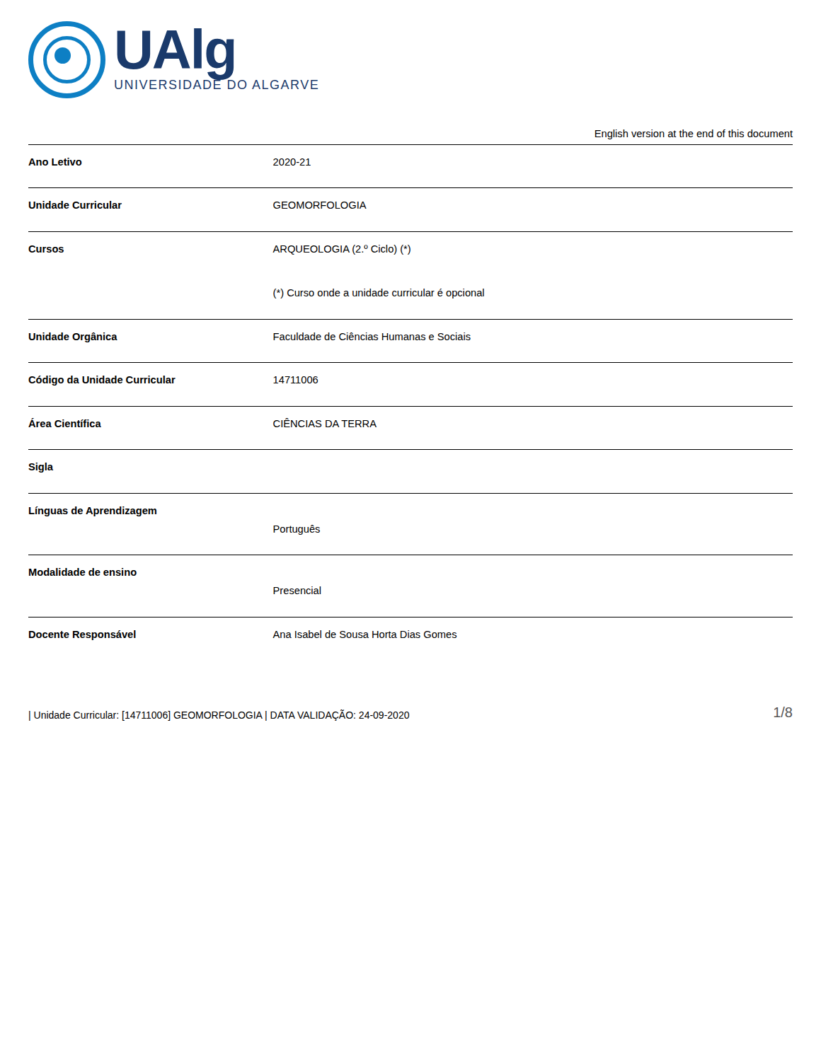UAlg
UNIVERSIDADE DO ALGARVE
English version at the end of this document
| Ano Letivo | 2020-21 |
| Unidade Curricular | GEOMORFOLOGIA |
| Cursos | ARQUEOLOGIA (2.º Ciclo) (*) (*) Curso onde a unidade curricular é opcional |
| Unidade Orgânica | Faculdade de Ciências Humanas e Sociais |
| Código da Unidade Curricular | 14711006 |
| Área Científica | CIÊNCIAS DA TERRA |
| Sigla | |
| Línguas de Aprendizagem | Português |
| Modalidade de ensino | Presencial |
| Docente Responsável | Ana Isabel de Sousa Horta Dias Gomes |
| Unidade Curricular: [14711006] GEOMORFOLOGIA | DATA VALIDAÇÃO: 24-09-2020
1/8